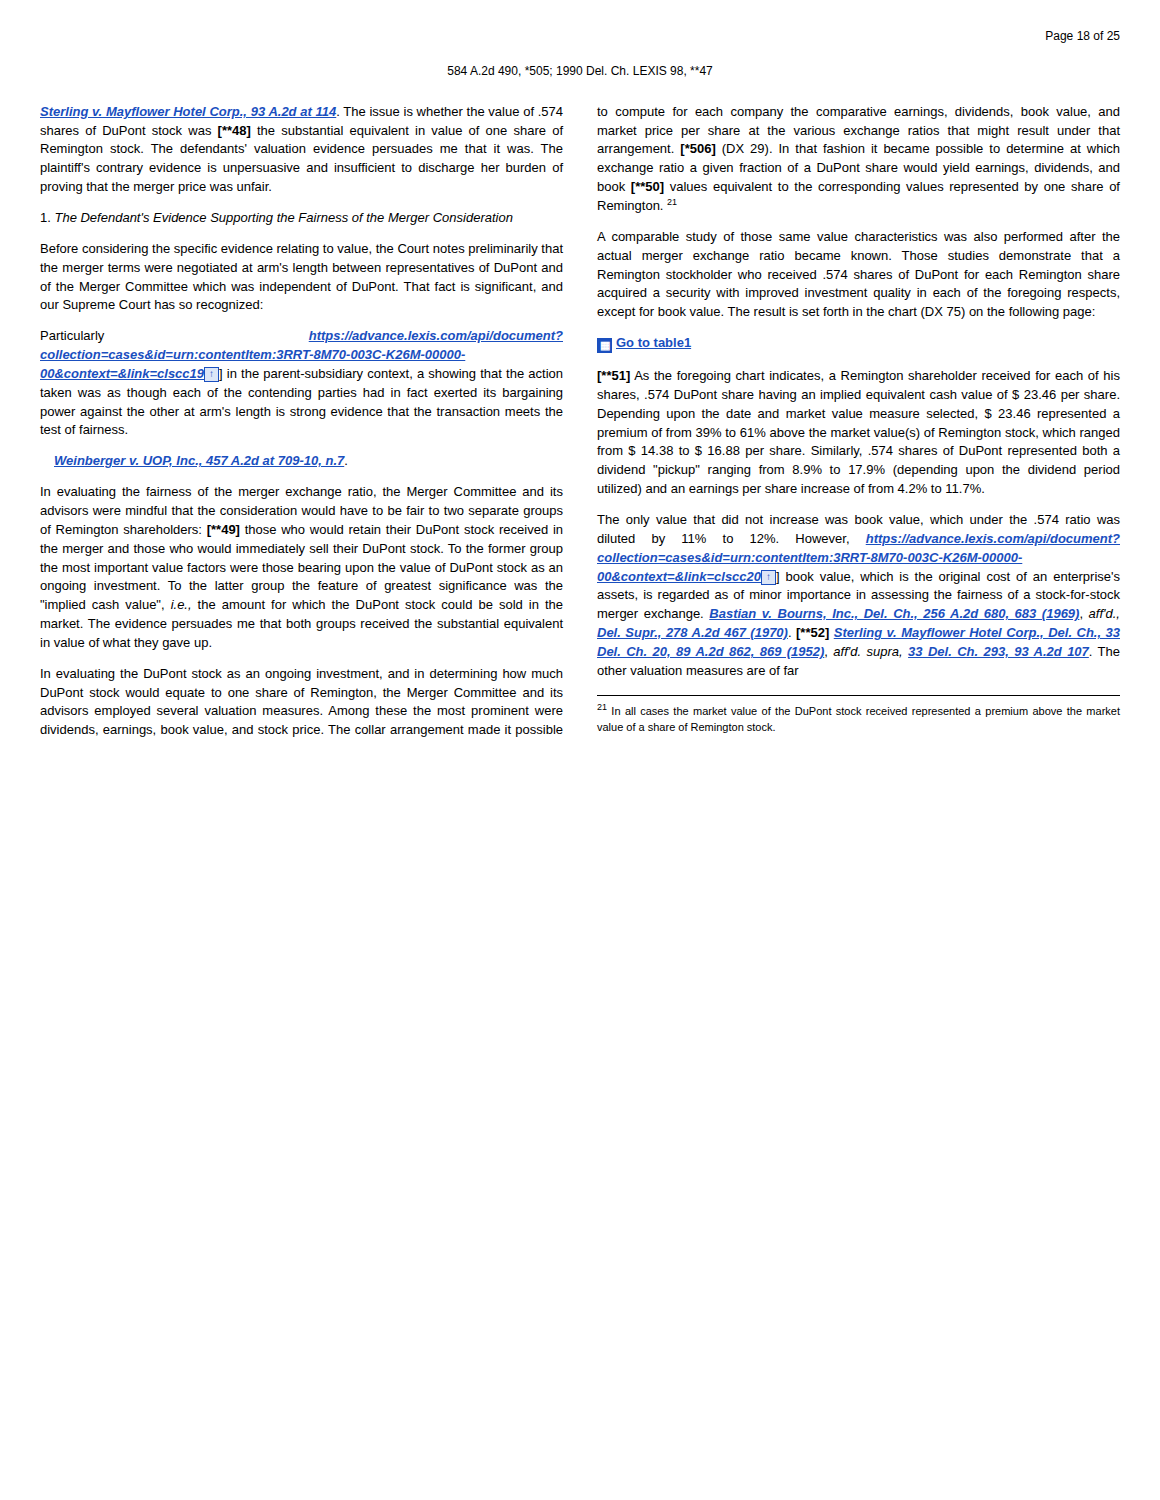Page 18 of 25
584 A.2d 490, *505; 1990 Del. Ch. LEXIS 98, **47
Sterling v. Mayflower Hotel Corp., 93 A.2d at 114. The issue is whether the value of .574 shares of DuPont stock was [**48] the substantial equivalent in value of one share of Remington stock. The defendants' valuation evidence persuades me that it was. The plaintiff's contrary evidence is unpersuasive and insufficient to discharge her burden of proving that the merger price was unfair.
1. The Defendant's Evidence Supporting the Fairness of the Merger Consideration
Before considering the specific evidence relating to value, the Court notes preliminarily that the merger terms were negotiated at arm's length between representatives of DuPont and of the Merger Committee which was independent of DuPont. That fact is significant, and our Supreme Court has so recognized:
Particularly https://advance.lexis.com/api/document?collection=cases&id=urn:contentItem:3RRT-8M70-003C-K26M-00000-00&context=&link=clscc19↑] in the parent-subsidiary context, a showing that the action taken was as though each of the contending parties had in fact exerted its bargaining power against the other at arm's length is strong evidence that the transaction meets the test of fairness.
Weinberger v. UOP, Inc., 457 A.2d at 709-10, n.7.
In evaluating the fairness of the merger exchange ratio, the Merger Committee and its advisors were mindful that the consideration would have to be fair to two separate groups of Remington shareholders: [**49] those who would retain their DuPont stock received in the merger and those who would immediately sell their DuPont stock. To the former group the most important value factors were those bearing upon the value of DuPont stock as an ongoing investment. To the latter group the feature of greatest significance was the "implied cash value", i.e., the amount for which the DuPont stock could be sold in the market. The evidence persuades me that both groups received the substantial equivalent in value of what they gave up.
In evaluating the DuPont stock as an ongoing investment, and in determining how much DuPont stock would equate to one share of Remington, the Merger Committee and its advisors employed several valuation measures. Among these the most prominent were dividends, earnings, book value, and stock price. The collar arrangement made it possible to compute for each company the comparative earnings, dividends, book value, and market price per share at the various exchange ratios that might result under that arrangement. [*506] (DX 29). In that fashion it became possible to determine at which exchange ratio a given fraction of a DuPont share would yield earnings, dividends, and book [**50] values equivalent to the corresponding values represented by one share of Remington. 21
A comparable study of those same value characteristics was also performed after the actual merger exchange ratio became known. Those studies demonstrate that a Remington stockholder who received .574 shares of DuPont for each Remington share acquired a security with improved investment quality in each of the foregoing respects, except for book value. The result is set forth in the chart (DX 75) on the following page:
▦Go to table1
[**51] As the foregoing chart indicates, a Remington shareholder received for each of his shares, .574 DuPont share having an implied equivalent cash value of $ 23.46 per share. Depending upon the date and market value measure selected, $ 23.46 represented a premium of from 39% to 61% above the market value(s) of Remington stock, which ranged from $ 14.38 to $ 16.88 per share. Similarly, .574 shares of DuPont represented both a dividend "pickup" ranging from 8.9% to 17.9% (depending upon the dividend period utilized) and an earnings per share increase of from 4.2% to 11.7%.
The only value that did not increase was book value, which under the .574 ratio was diluted by 11% to 12%. However, https://advance.lexis.com/api/document?collection=cases&id=urn:contentItem:3RRT-8M70-003C-K26M-00000-00&context=&link=clscc20↑] book value, which is the original cost of an enterprise's assets, is regarded as of minor importance in assessing the fairness of a stock-for-stock merger exchange. Bastian v. Bourns, Inc., Del. Ch., 256 A.2d 680, 683 (1969), aff'd., Del. Supr., 278 A.2d 467 (1970). [**52] Sterling v. Mayflower Hotel Corp., Del. Ch., 33 Del. Ch. 20, 89 A.2d 862, 869 (1952), aff'd. supra, 33 Del. Ch. 293, 93 A.2d 107. The other valuation measures are of far
21 In all cases the market value of the DuPont stock received represented a premium above the market value of a share of Remington stock.